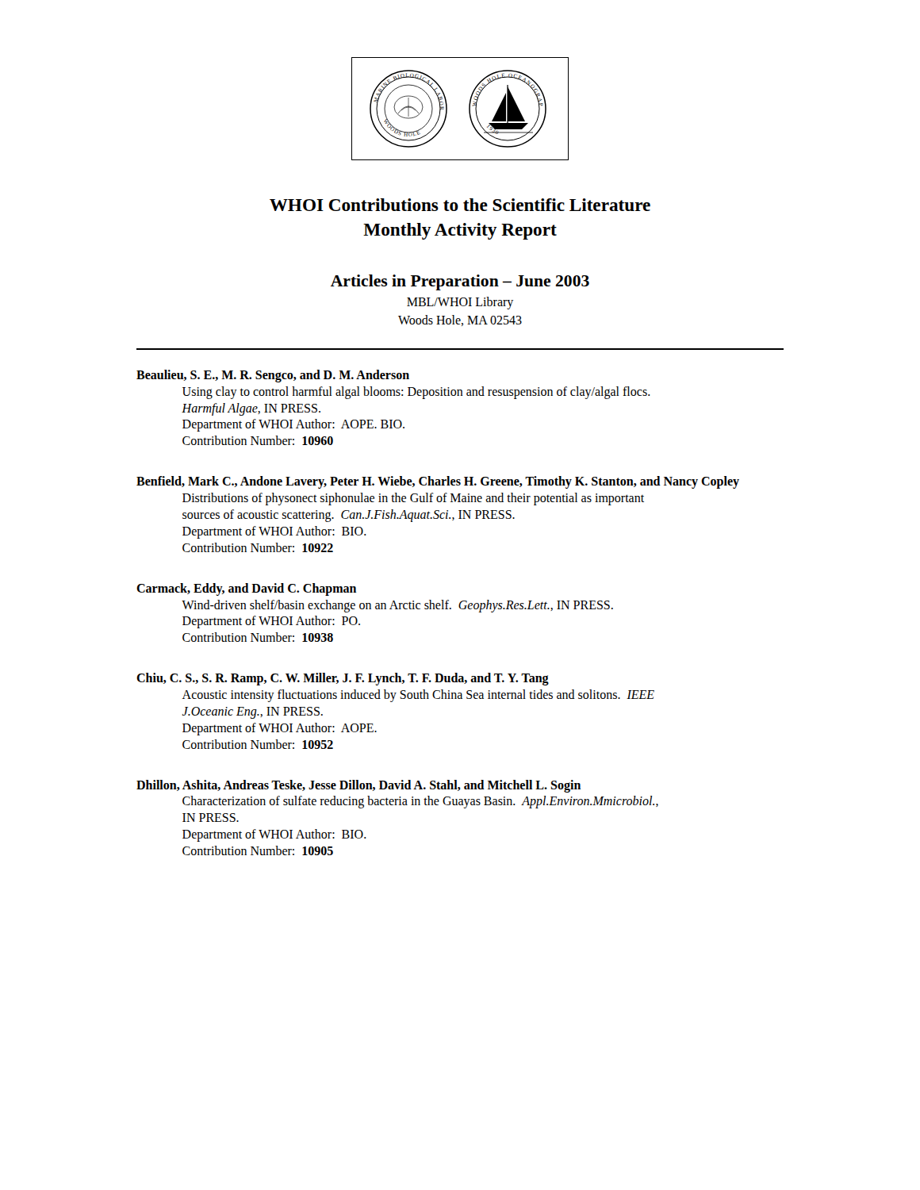MARINE BIOLOGICAL LABORATORY WOODS HOLE WOODS HOLE OCEANOGRAPHIC 1930
WHOI Contributions to the Scientific Literature
Monthly Activity Report
Articles in Preparation – June 2003
MBL/WHOI Library
Woods Hole, MA 02543
Beaulieu, S. E., M. R. Sengco, and D. M. Anderson
Using clay to control harmful algal blooms: Deposition and resuspension of clay/algal flocs. Harmful Algae, IN PRESS. Department of WHOI Author: AOPE. BIO. Contribution Number: 10960
Benfield, Mark C., Andone Lavery, Peter H. Wiebe, Charles H. Greene, Timothy K. Stanton, and Nancy Copley
Distributions of physonect siphonulae in the Gulf of Maine and their potential as important sources of acoustic scattering. Can.J.Fish.Aquat.Sci., IN PRESS. Department of WHOI Author: BIO. Contribution Number: 10922
Carmack, Eddy, and David C. Chapman
Wind-driven shelf/basin exchange on an Arctic shelf. Geophys.Res.Lett., IN PRESS. Department of WHOI Author: PO. Contribution Number: 10938
Chiu, C. S., S. R. Ramp, C. W. Miller, J. F. Lynch, T. F. Duda, and T. Y. Tang
Acoustic intensity fluctuations induced by South China Sea internal tides and solitons. IEEE J.Oceanic Eng., IN PRESS. Department of WHOI Author: AOPE. Contribution Number: 10952
Dhillon, Ashita, Andreas Teske, Jesse Dillon, David A. Stahl, and Mitchell L. Sogin
Characterization of sulfate reducing bacteria in the Guayas Basin. Appl.Environ.Mmicrobiol., IN PRESS. Department of WHOI Author: BIO. Contribution Number: 10905